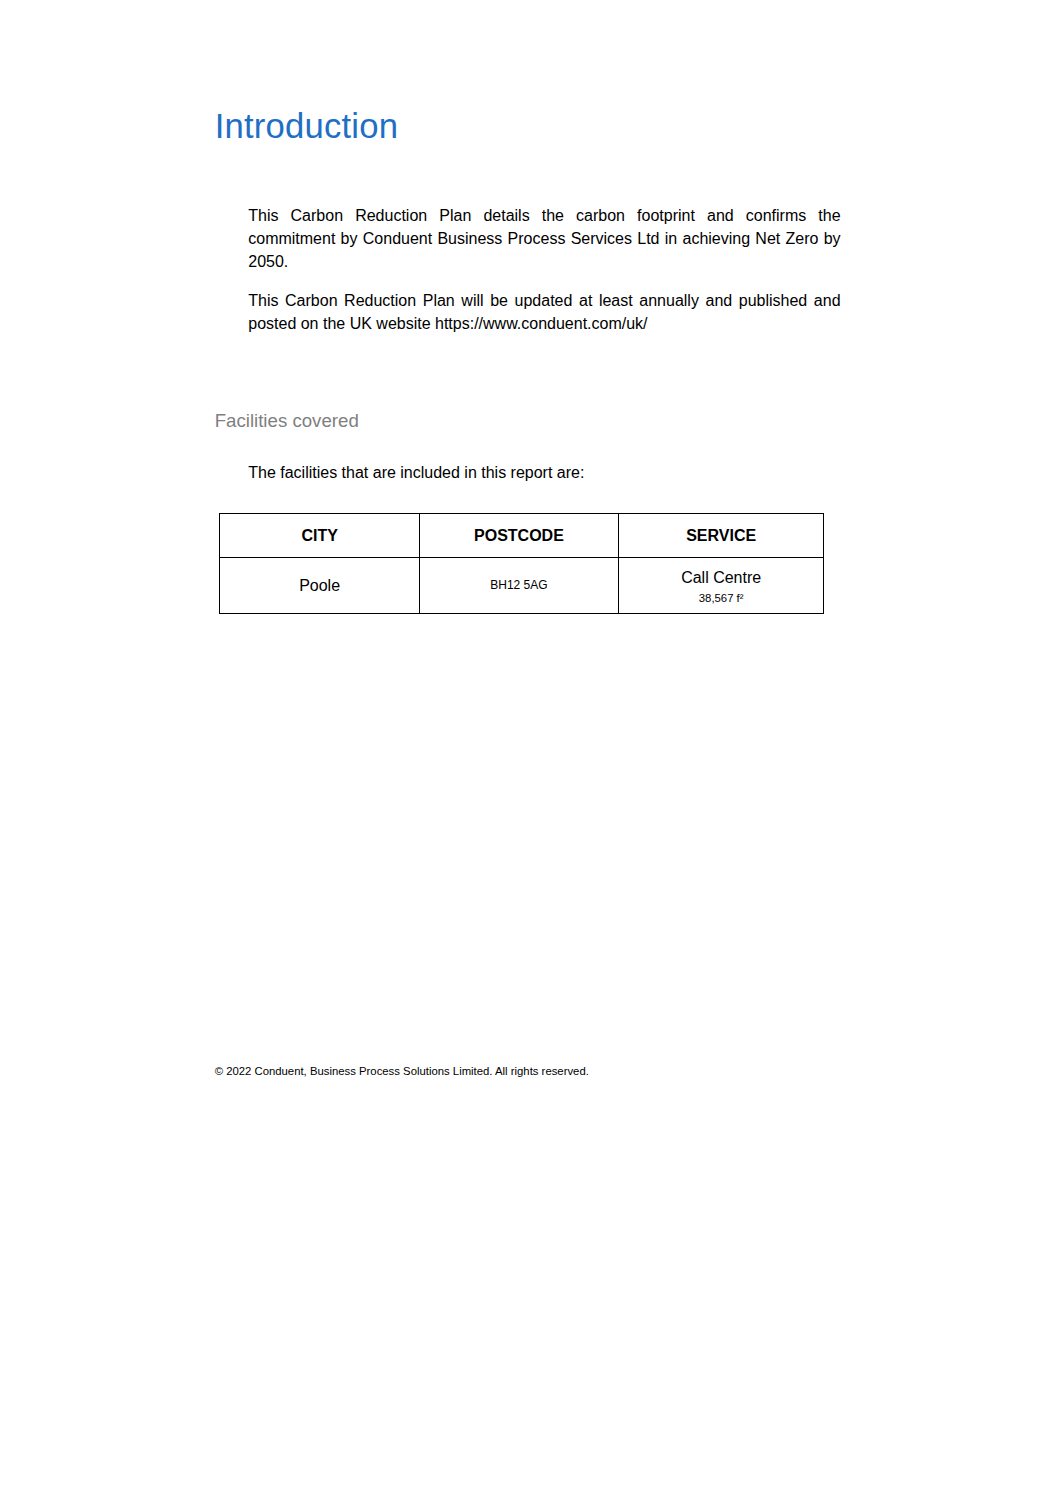Introduction
This Carbon Reduction Plan details the carbon footprint and confirms the commitment by Conduent Business Process Services Ltd in achieving Net Zero by 2050.
This Carbon Reduction Plan will be updated at least annually and published and posted on the UK website https://www.conduent.com/uk/
Facilities covered
The facilities that are included in this report are:
| CITY | POSTCODE | SERVICE |
| --- | --- | --- |
| Poole | BH12 5AG | Call Centre 38,567 f² |
© 2022 Conduent, Business Process Solutions Limited. All rights reserved.